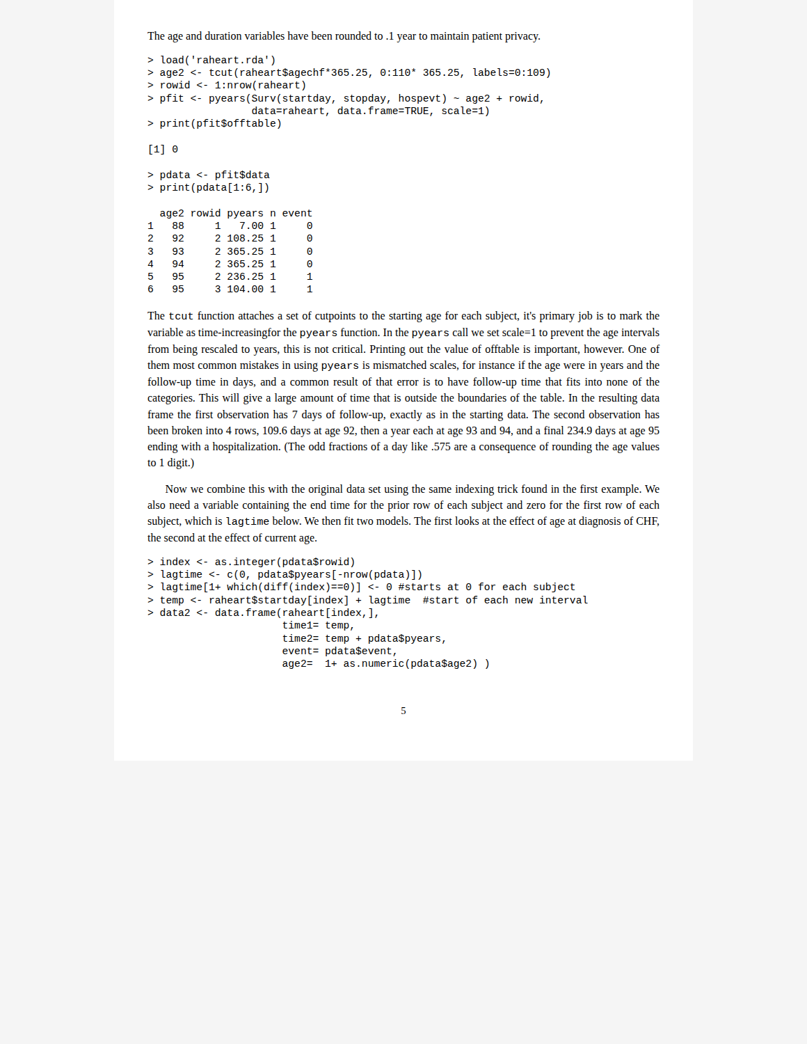The age and duration variables have been rounded to .1 year to maintain patient privacy.
> load('raheart.rda')
> age2 <- tcut(raheart$agechf*365.25, 0:110* 365.25, labels=0:109)
> rowid <- 1:nrow(raheart)
> pfit <- pyears(Surv(startday, stopday, hospevt) ~ age2 + rowid,
                 data=raheart, data.frame=TRUE, scale=1)
> print(pfit$offtable)

[1] 0

> pdata <- pfit$data
> print(pdata[1:6,])

  age2 rowid pyears n event
1   88     1   7.00 1     0
2   92     2 108.25 1     0
3   93     2 365.25 1     0
4   94     2 365.25 1     0
5   95     2 236.25 1     1
6   95     3 104.00 1     1
The tcut function attaches a set of cutpoints to the starting age for each subject, it's primary job is to mark the variable as time-increasingfor the pyears function. In the pyears call we set scale=1 to prevent the age intervals from being rescaled to years, this is not critical. Printing out the value of offtable is important, however. One of them most common mistakes in using pyears is mismatched scales, for instance if the age were in years and the follow-up time in days, and a common result of that error is to have follow-up time that fits into none of the categories. This will give a large amount of time that is outside the boundaries of the table. In the resulting data frame the first observation has 7 days of follow-up, exactly as in the starting data. The second observation has been broken into 4 rows, 109.6 days at age 92, then a year each at age 93 and 94, and a final 234.9 days at age 95 ending with a hospitalization. (The odd fractions of a day like .575 are a consequence of rounding the age values to 1 digit.)
Now we combine this with the original data set using the same indexing trick found in the first example. We also need a variable containing the end time for the prior row of each subject and zero for the first row of each subject, which is lagtime below. We then fit two models. The first looks at the effect of age at diagnosis of CHF, the second at the effect of current age.
> index <- as.integer(pdata$rowid)
> lagtime <- c(0, pdata$pyears[-nrow(pdata)])
> lagtime[1+ which(diff(index)==0)] <- 0 #starts at 0 for each subject
> temp <- raheart$startday[index] + lagtime  #start of each new interval
> data2 <- data.frame(raheart[index,],
                      time1= temp,
                      time2= temp + pdata$pyears,
                      event= pdata$event,
                      age2=  1+ as.numeric(pdata$age2) )
5